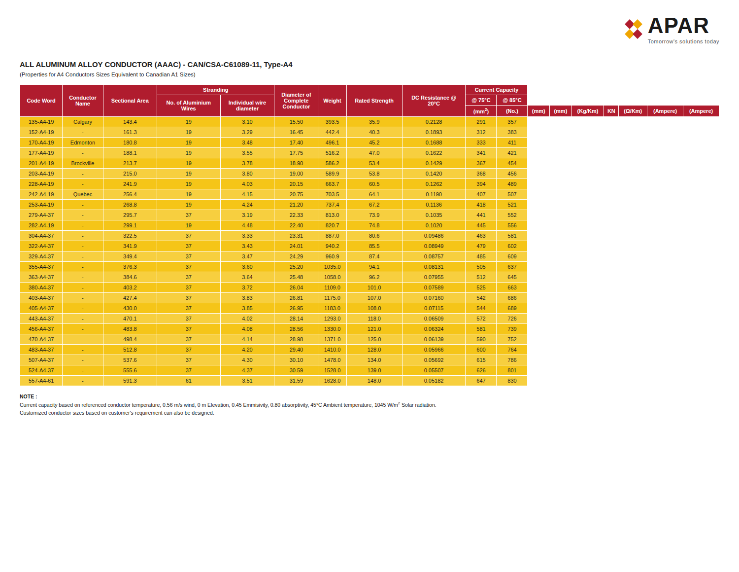APAR
Tomorrow's solutions today
ALL ALUMINUM ALLOY CONDUCTOR (AAAC) - CAN/CSA-C61089-11, Type-A4
(Properties for A4 Conductors Sizes Equivalent to Canadian A1 Sizes)
| Code Word | Conductor Name | Sectional Area | Stranding | Diameter of Complete Conductor | Weight | Rated Strength | DC Resistance @ 20°C | Current Capacity |
| --- | --- | --- | --- | --- | --- | --- | --- | --- |
| No. of Aluminium Wires | Individual wire diameter | @ 75°C | @ 85°C |
| (mm 2 ) | (No.) | (mm) | (mm) | (Kg/Km) | KN | (Ω/Km) | (Ampere) | (Ampere) |
| 135-A4-19 | Calgary | 143.4 | 19 | 3.10 | 15.50 | 393.5 | 35.9 | 0.2128 | 291 | 357 |
| 152-A4-19 | - | 161.3 | 19 | 3.29 | 16.45 | 442.4 | 40.3 | 0.1893 | 312 | 383 |
| 170-A4-19 | Edmonton | 180.8 | 19 | 3.48 | 17.40 | 496.1 | 45.2 | 0.1688 | 333 | 411 |
| 177-A4-19 | - | 188.1 | 19 | 3.55 | 17.75 | 516.2 | 47.0 | 0.1622 | 341 | 421 |
| 201-A4-19 | Brockville | 213.7 | 19 | 3.78 | 18.90 | 586.2 | 53.4 | 0.1429 | 367 | 454 |
| 203-A4-19 | - | 215.0 | 19 | 3.80 | 19.00 | 589.9 | 53.8 | 0.1420 | 368 | 456 |
| 228-A4-19 | - | 241.9 | 19 | 4.03 | 20.15 | 663.7 | 60.5 | 0.1262 | 394 | 489 |
| 242-A4-19 | Quebec | 256.4 | 19 | 4.15 | 20.75 | 703.5 | 64.1 | 0.1190 | 407 | 507 |
| 253-A4-19 | - | 268.8 | 19 | 4.24 | 21.20 | 737.4 | 67.2 | 0.1136 | 418 | 521 |
| 279-A4-37 | - | 295.7 | 37 | 3.19 | 22.33 | 813.0 | 73.9 | 0.1035 | 441 | 552 |
| 282-A4-19 | - | 299.1 | 19 | 4.48 | 22.40 | 820.7 | 74.8 | 0.1020 | 445 | 556 |
| 304-A4-37 | - | 322.5 | 37 | 3.33 | 23.31 | 887.0 | 80.6 | 0.09486 | 463 | 581 |
| 322-A4-37 | - | 341.9 | 37 | 3.43 | 24.01 | 940.2 | 85.5 | 0.08949 | 479 | 602 |
| 329-A4-37 | - | 349.4 | 37 | 3.47 | 24.29 | 960.9 | 87.4 | 0.08757 | 485 | 609 |
| 355-A4-37 | - | 376.3 | 37 | 3.60 | 25.20 | 1035.0 | 94.1 | 0.08131 | 505 | 637 |
| 363-A4-37 | - | 384.6 | 37 | 3.64 | 25.48 | 1058.0 | 96.2 | 0.07955 | 512 | 645 |
| 380-A4-37 | - | 403.2 | 37 | 3.72 | 26.04 | 1109.0 | 101.0 | 0.07589 | 525 | 663 |
| 403-A4-37 | - | 427.4 | 37 | 3.83 | 26.81 | 1175.0 | 107.0 | 0.07160 | 542 | 686 |
| 405-A4-37 | - | 430.0 | 37 | 3.85 | 26.95 | 1183.0 | 108.0 | 0.07115 | 544 | 689 |
| 443-A4-37 | - | 470.1 | 37 | 4.02 | 28.14 | 1293.0 | 118.0 | 0.06509 | 572 | 726 |
| 456-A4-37 | - | 483.8 | 37 | 4.08 | 28.56 | 1330.0 | 121.0 | 0.06324 | 581 | 739 |
| 470-A4-37 | - | 498.4 | 37 | 4.14 | 28.98 | 1371.0 | 125.0 | 0.06139 | 590 | 752 |
| 483-A4-37 | - | 512.8 | 37 | 4.20 | 29.40 | 1410.0 | 128.0 | 0.05966 | 600 | 764 |
| 507-A4-37 | - | 537.6 | 37 | 4.30 | 30.10 | 1478.0 | 134.0 | 0.05692 | 615 | 786 |
| 524-A4-37 | - | 555.6 | 37 | 4.37 | 30.59 | 1528.0 | 139.0 | 0.05507 | 626 | 801 |
| 557-A4-61 | - | 591.3 | 61 | 3.51 | 31.59 | 1628.0 | 148.0 | 0.05182 | 647 | 830 |
NOTE :
Current capacity based on referenced conductor temperature, 0.56 m/s wind, 0 m Elevation, 0.45 Emmisivity, 0.80 absorptivity, 45°C Ambient temperature, 1045 W/m2 Solar radiation.
Customized conductor sizes based on customer's requirement can also be designed.